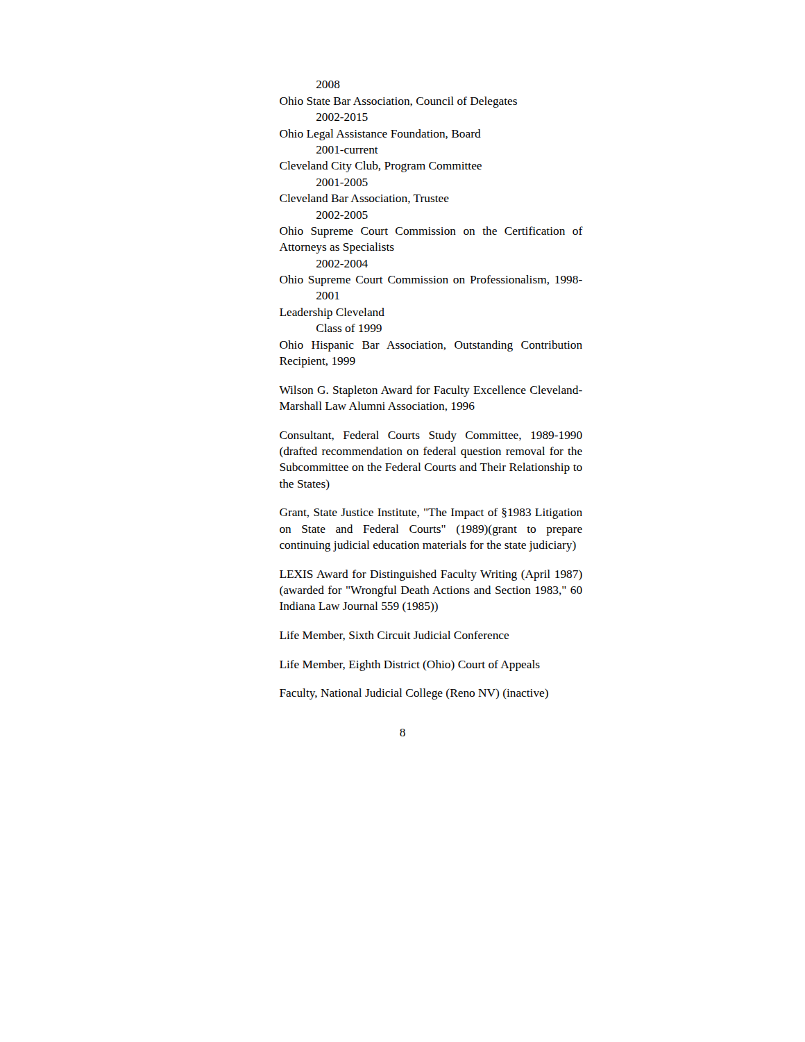2008
Ohio State Bar Association, Council of Delegates
2002-2015
Ohio Legal Assistance Foundation, Board
2001-current
Cleveland City Club, Program Committee
2001-2005
Cleveland Bar Association, Trustee
2002-2005
Ohio Supreme Court Commission on the Certification of Attorneys as Specialists
2002-2004
Ohio Supreme Court Commission on Professionalism, 1998-2001
Leadership Cleveland
Class of 1999
Ohio Hispanic Bar Association, Outstanding Contribution Recipient, 1999
Wilson G. Stapleton Award for Faculty Excellence Cleveland-Marshall Law Alumni Association, 1996
Consultant, Federal Courts Study Committee, 1989-1990 (drafted recommendation on federal question removal for the Subcommittee on the Federal Courts and Their Relationship to the States)
Grant, State Justice Institute, "The Impact of §1983 Litigation on State and Federal Courts" (1989)(grant to prepare continuing judicial education materials for the state judiciary)
LEXIS Award for Distinguished Faculty Writing (April 1987) (awarded for "Wrongful Death Actions and Section 1983," 60 Indiana Law Journal 559 (1985))
Life Member, Sixth Circuit Judicial Conference
Life Member, Eighth District (Ohio) Court of Appeals
Faculty, National Judicial College (Reno NV) (inactive)
8